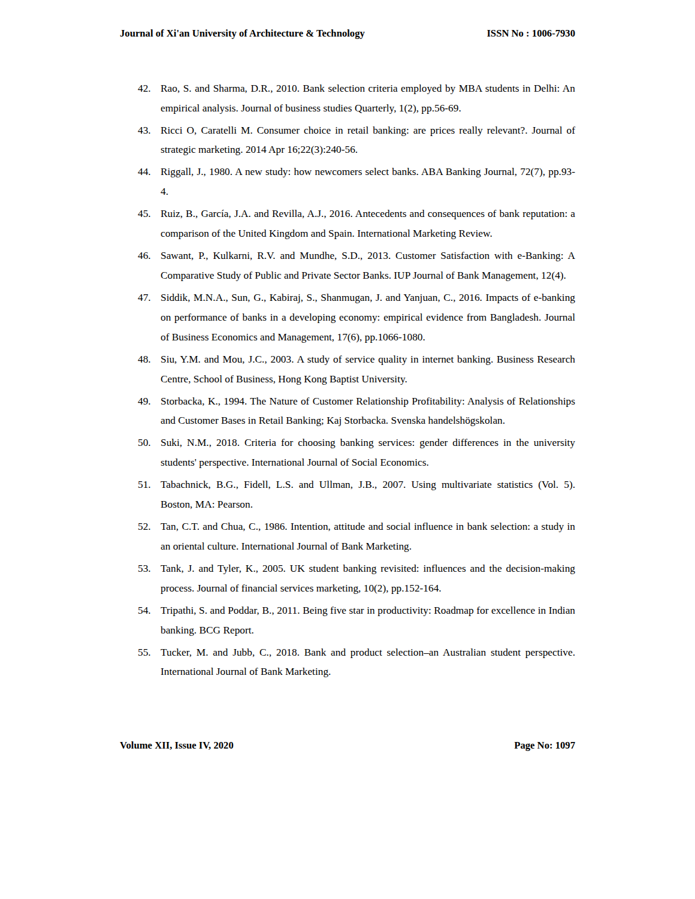Journal of Xi'an University of Architecture & Technology
ISSN No : 1006-7930
42. Rao, S. and Sharma, D.R., 2010. Bank selection criteria employed by MBA students in Delhi: An empirical analysis. Journal of business studies Quarterly, 1(2), pp.56-69.
43. Ricci O, Caratelli M. Consumer choice in retail banking: are prices really relevant?. Journal of strategic marketing. 2014 Apr 16;22(3):240-56.
44. Riggall, J., 1980. A new study: how newcomers select banks. ABA Banking Journal, 72(7), pp.93-4.
45. Ruiz, B., García, J.A. and Revilla, A.J., 2016. Antecedents and consequences of bank reputation: a comparison of the United Kingdom and Spain. International Marketing Review.
46. Sawant, P., Kulkarni, R.V. and Mundhe, S.D., 2013. Customer Satisfaction with e-Banking: A Comparative Study of Public and Private Sector Banks. IUP Journal of Bank Management, 12(4).
47. Siddik, M.N.A., Sun, G., Kabiraj, S., Shanmugan, J. and Yanjuan, C., 2016. Impacts of e-banking on performance of banks in a developing economy: empirical evidence from Bangladesh. Journal of Business Economics and Management, 17(6), pp.1066-1080.
48. Siu, Y.M. and Mou, J.C., 2003. A study of service quality in internet banking. Business Research Centre, School of Business, Hong Kong Baptist University.
49. Storbacka, K., 1994. The Nature of Customer Relationship Profitability: Analysis of Relationships and Customer Bases in Retail Banking; Kaj Storbacka. Svenska handelshögskolan.
50. Suki, N.M., 2018. Criteria for choosing banking services: gender differences in the university students' perspective. International Journal of Social Economics.
51. Tabachnick, B.G., Fidell, L.S. and Ullman, J.B., 2007. Using multivariate statistics (Vol. 5). Boston, MA: Pearson.
52. Tan, C.T. and Chua, C., 1986. Intention, attitude and social influence in bank selection: a study in an oriental culture. International Journal of Bank Marketing.
53. Tank, J. and Tyler, K., 2005. UK student banking revisited: influences and the decision-making process. Journal of financial services marketing, 10(2), pp.152-164.
54. Tripathi, S. and Poddar, B., 2011. Being five star in productivity: Roadmap for excellence in Indian banking. BCG Report.
55. Tucker, M. and Jubb, C., 2018. Bank and product selection–an Australian student perspective. International Journal of Bank Marketing.
Volume XII, Issue IV, 2020
Page No: 1097